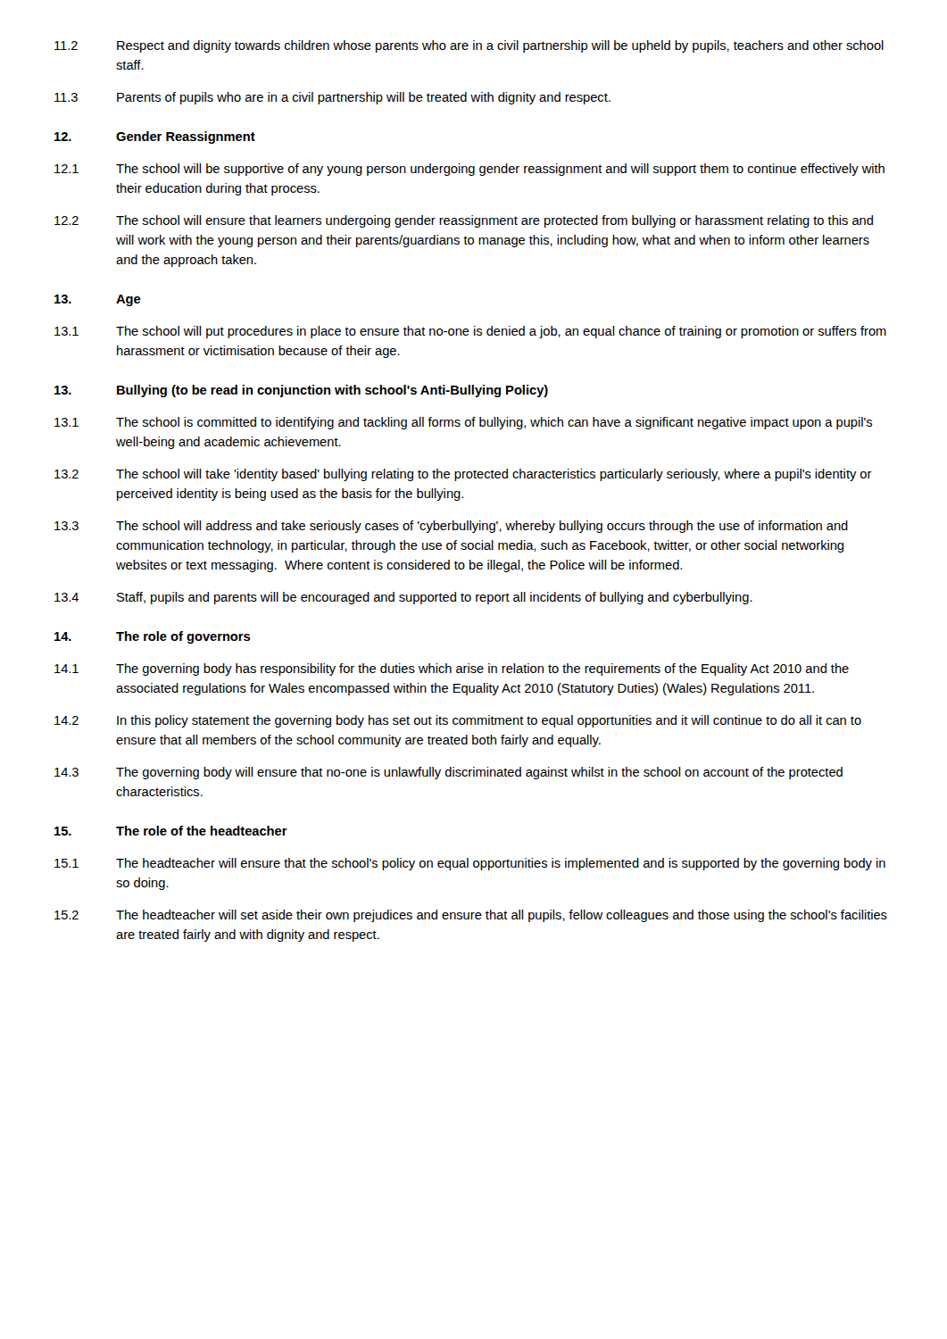11.2
Respect and dignity towards children whose parents who are in a civil partnership will be upheld by pupils, teachers and other school staff.
11.3
Parents of pupils who are in a civil partnership will be treated with dignity and respect.
12. Gender Reassignment
12.1
The school will be supportive of any young person undergoing gender reassignment and will support them to continue effectively with their education during that process.
12.2
The school will ensure that learners undergoing gender reassignment are protected from bullying or harassment relating to this and will work with the young person and their parents/guardians to manage this, including how, what and when to inform other learners and the approach taken.
13. Age
13.1
The school will put procedures in place to ensure that no-one is denied a job, an equal chance of training or promotion or suffers from harassment or victimisation because of their age.
13. Bullying (to be read in conjunction with school's Anti-Bullying Policy)
13.1
The school is committed to identifying and tackling all forms of bullying, which can have a significant negative impact upon a pupil's well-being and academic achievement.
13.2
The school will take 'identity based' bullying relating to the protected characteristics particularly seriously, where a pupil's identity or perceived identity is being used as the basis for the bullying.
13.3
The school will address and take seriously cases of 'cyberbullying', whereby bullying occurs through the use of information and communication technology, in particular, through the use of social media, such as Facebook, twitter, or other social networking websites or text messaging. Where content is considered to be illegal, the Police will be informed.
13.4
Staff, pupils and parents will be encouraged and supported to report all incidents of bullying and cyberbullying.
14. The role of governors
14.1
The governing body has responsibility for the duties which arise in relation to the requirements of the Equality Act 2010 and the associated regulations for Wales encompassed within the Equality Act 2010 (Statutory Duties) (Wales) Regulations 2011.
14.2
In this policy statement the governing body has set out its commitment to equal opportunities and it will continue to do all it can to ensure that all members of the school community are treated both fairly and equally.
14.3
The governing body will ensure that no-one is unlawfully discriminated against whilst in the school on account of the protected characteristics.
15. The role of the headteacher
15.1
The headteacher will ensure that the school's policy on equal opportunities is implemented and is supported by the governing body in so doing.
15.2
The headteacher will set aside their own prejudices and ensure that all pupils, fellow colleagues and those using the school's facilities are treated fairly and with dignity and respect.